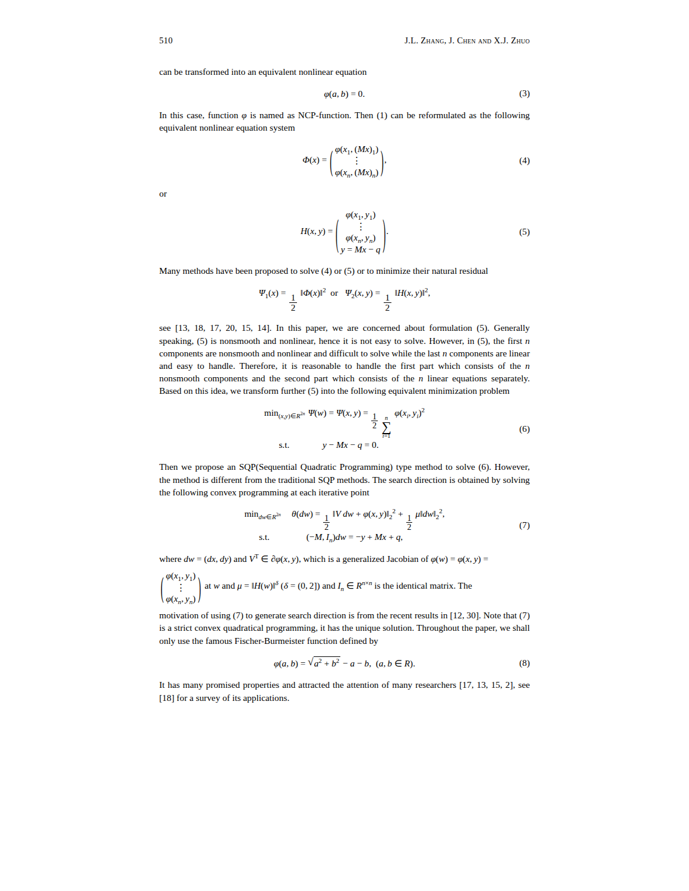510 J.L. Zhang, J. Chen and X.J. Zhuo
can be transformed into an equivalent nonlinear equation
φ(a, b) = 0. (3)
In this case, function φ is named as NCP-function. Then (1) can be reformulated as the following equivalent nonlinear equation system
Φ(x) = ( φ(x1, (Mx)1) ⋮ φ(xn, (Mx)n) ) , (4)
or
H(x, y) = ( φ(x1, y1) ⋮ φ(xn, yn) y = Mx − q ) . (5)
Many methods have been proposed to solve (4) or (5) or to minimize their natural residual
Ψ1(x) = 12 ‖Φ(x)‖2 or Ψ2(x, y) = 12 ‖H(x, y)‖2,
see [13, 18, 17, 20, 15, 14]. In this paper, we are concerned about formulation (5). Generally speaking, (5) is nonsmooth and nonlinear, hence it is not easy to solve. However, in (5), the first n components are nonsmooth and nonlinear and difficult to solve while the last n components are linear and easy to handle. Therefore, it is reasonable to handle the first part which consists of the n nonsmooth components and the second part which consists of the n linear equations separately. Based on this idea, we transform further (5) into the following equivalent minimization problem
min(x,y)∈R2n Ψ(w) = Ψ(x, y) = 12 n∑i=1 φ(xi, yi)2 s.t. y − Mx − q = 0. (6)
Then we propose an SQP(Sequential Quadratic Programming) type method to solve (6). However, the method is different from the traditional SQP methods. The search direction is obtained by solving the following convex programming at each iterative point
mindw∈R2n θ(dw) = 12 ‖V dw + φ(x, y)‖22 + 12 μ‖dw‖22, s.t. (−M, In)dw = −y + Mx + q, (7)
where dw = (dx, dy) and VT ∈ ∂φ(x, y), which is a generalized Jacobian of φ(w) = φ(x, y) =
( φ(x1, y1) ⋮ φ(xn, yn) ) at w and μ = ‖H(w)‖δ (δ = (0, 2]) and In ∈ Rn×n is the identical matrix. The
motivation of using (7) to generate search direction is from the recent results in [12, 30]. Note that (7) is a strict convex quadratical programming, it has the unique solution. Throughout the paper, we shall only use the famous Fischer-Burmeister function defined by
φ(a, b) = a2 + b2 − a − b, (a, b ∈ R). (8)
It has many promised properties and attracted the attention of many researchers [17, 13, 15, 2], see [18] for a survey of its applications.